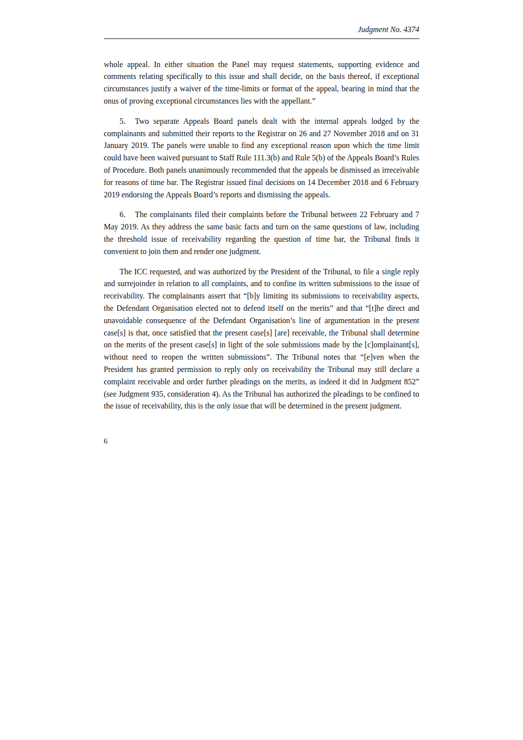Judgment No. 4374
whole appeal. In either situation the Panel may request statements, supporting evidence and comments relating specifically to this issue and shall decide, on the basis thereof, if exceptional circumstances justify a waiver of the time-limits or format of the appeal, bearing in mind that the onus of proving exceptional circumstances lies with the appellant.”
5. Two separate Appeals Board panels dealt with the internal appeals lodged by the complainants and submitted their reports to the Registrar on 26 and 27 November 2018 and on 31 January 2019. The panels were unable to find any exceptional reason upon which the time limit could have been waived pursuant to Staff Rule 111.3(b) and Rule 5(b) of the Appeals Board’s Rules of Procedure. Both panels unanimously recommended that the appeals be dismissed as irreceivable for reasons of time bar. The Registrar issued final decisions on 14 December 2018 and 6 February 2019 endorsing the Appeals Board’s reports and dismissing the appeals.
6. The complainants filed their complaints before the Tribunal between 22 February and 7 May 2019. As they address the same basic facts and turn on the same questions of law, including the threshold issue of receivability regarding the question of time bar, the Tribunal finds it convenient to join them and render one judgment.
The ICC requested, and was authorized by the President of the Tribunal, to file a single reply and surrejoinder in relation to all complaints, and to confine its written submissions to the issue of receivability. The complainants assert that “[b]y limiting its submissions to receivability aspects, the Defendant Organisation elected not to defend itself on the merits” and that “[t]he direct and unavoidable consequence of the Defendant Organisation’s line of argumentation in the present case[s] is that, once satisfied that the present case[s] [are] receivable, the Tribunal shall determine on the merits of the present case[s] in light of the sole submissions made by the [c]omplainant[s], without need to reopen the written submissions”. The Tribunal notes that “[e]ven when the President has granted permission to reply only on receivability the Tribunal may still declare a complaint receivable and order further pleadings on the merits, as indeed it did in Judgment 852” (see Judgment 935, consideration 4). As the Tribunal has authorized the pleadings to be confined to the issue of receivability, this is the only issue that will be determined in the present judgment.
6